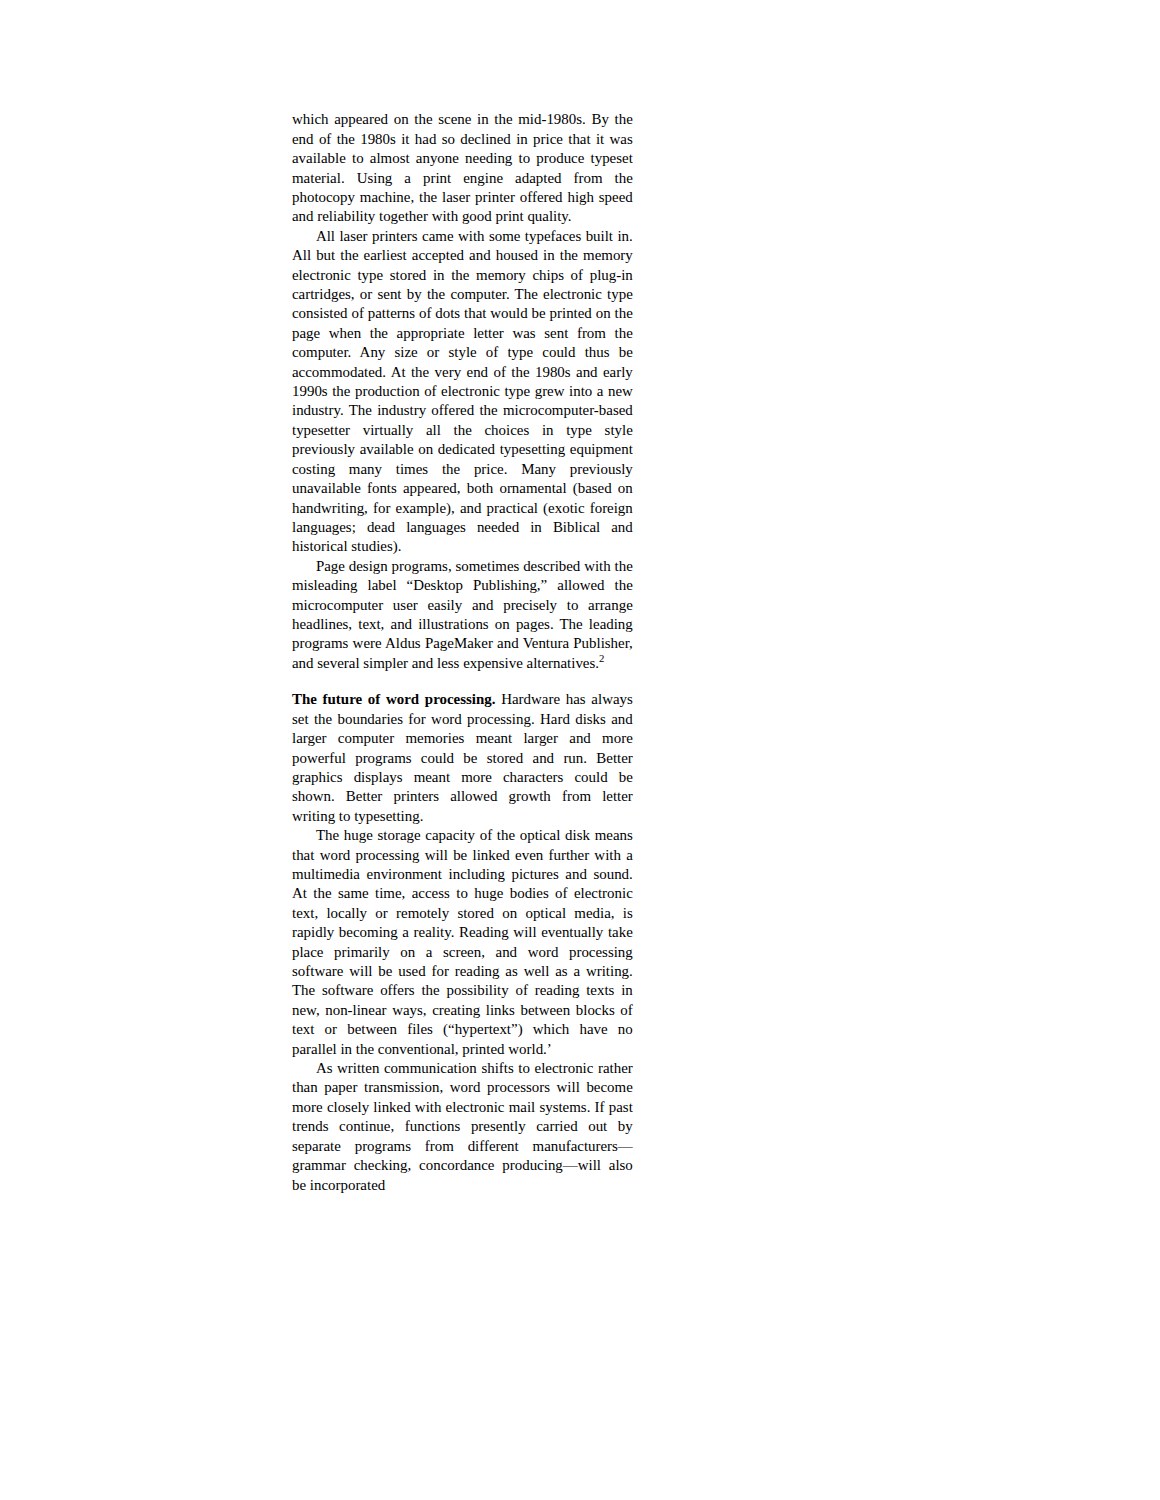which appeared on the scene in the mid-1980s. By the end of the 1980s it had so declined in price that it was available to almost anyone needing to produce typeset material. Using a print engine adapted from the photocopy machine, the laser printer offered high speed and reliability together with good print quality.
All laser printers came with some typefaces built in. All but the earliest accepted and housed in the memory electronic type stored in the memory chips of plug-in cartridges, or sent by the computer. The electronic type consisted of patterns of dots that would be printed on the page when the appropriate letter was sent from the computer. Any size or style of type could thus be accommodated. At the very end of the 1980s and early 1990s the production of electronic type grew into a new industry. The industry offered the microcomputer-based typesetter virtually all the choices in type style previously available on dedicated typesetting equipment costing many times the price. Many previously unavailable fonts appeared, both ornamental (based on handwriting, for example), and practical (exotic foreign languages; dead languages needed in Biblical and historical studies).
Page design programs, sometimes described with the misleading label “Desktop Publishing,” allowed the microcomputer user easily and precisely to arrange headlines, text, and illustrations on pages. The leading programs were Aldus PageMaker and Ventura Publisher, and several simpler and less expensive alternatives.2
The future of word processing. Hardware has always set the boundaries for word processing. Hard disks and larger computer memories meant larger and more powerful programs could be stored and run. Better graphics displays meant more characters could be shown. Better printers allowed growth from letter writing to typesetting.
The huge storage capacity of the optical disk means that word processing will be linked even further with a multimedia environment including pictures and sound. At the same time, access to huge bodies of electronic text, locally or remotely stored on optical media, is rapidly becoming a reality. Reading will eventually take place primarily on a screen, and word processing software will be used for reading as well as a writing. The software offers the possibility of reading texts in new, non-linear ways, creating links between blocks of text or between files (“hypertext”) which have no parallel in the conventional, printed world.’
As written communication shifts to electronic rather than paper transmission, word processors will become more closely linked with electronic mail systems. If past trends continue, functions presently carried out by separate programs from different manufacturers—grammar checking, concordance producing—will also be incorporated